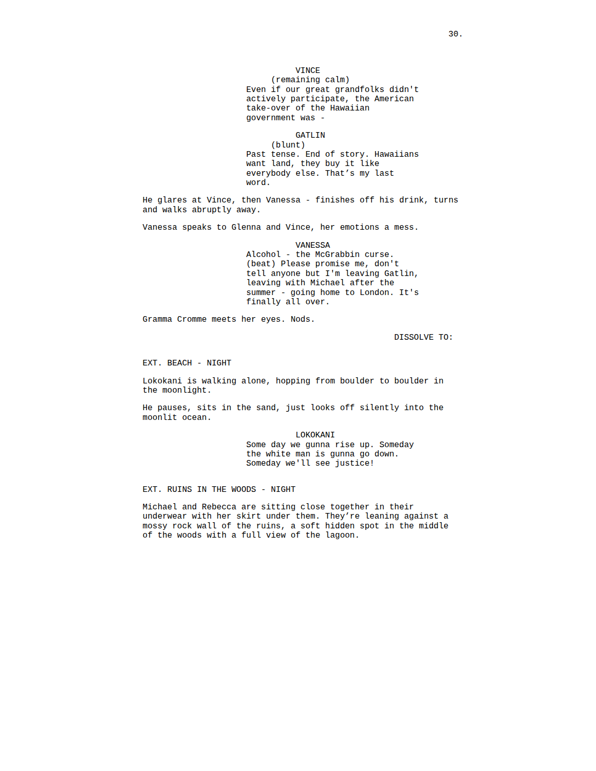30.
VINCE
(remaining calm)
Even if our great grandfolks didn't actively participate, the American take-over of the Hawaiian government was -
GATLIN
(blunt)
Past tense. End of story. Hawaiians want land, they buy it like everybody else. That’s my last word.
He glares at Vince, then Vanessa - finishes off his drink, turns and walks abruptly away.
Vanessa speaks to Glenna and Vince, her emotions a mess.
VANESSA
Alcohol - the McGrabbin curse. (beat) Please promise me, don't tell anyone but I'm leaving Gatlin, leaving with Michael after the summer - going home to London. It's finally all over.
Gramma Cromme meets her eyes. Nods.
DISSOLVE TO:
EXT. BEACH - NIGHT
Lokokani is walking alone, hopping from boulder to boulder in the moonlight.
He pauses, sits in the sand, just looks off silently into the moonlit ocean.
LOKOKANI
Some day we gunna rise up. Someday the white man is gunna go down. Someday we'll see justice!
EXT. RUINS IN THE WOODS - NIGHT
Michael and Rebecca are sitting close together in their underwear with her skirt under them. They’re leaning against a mossy rock wall of the ruins, a soft hidden spot in the middle of the woods with a full view of the lagoon.